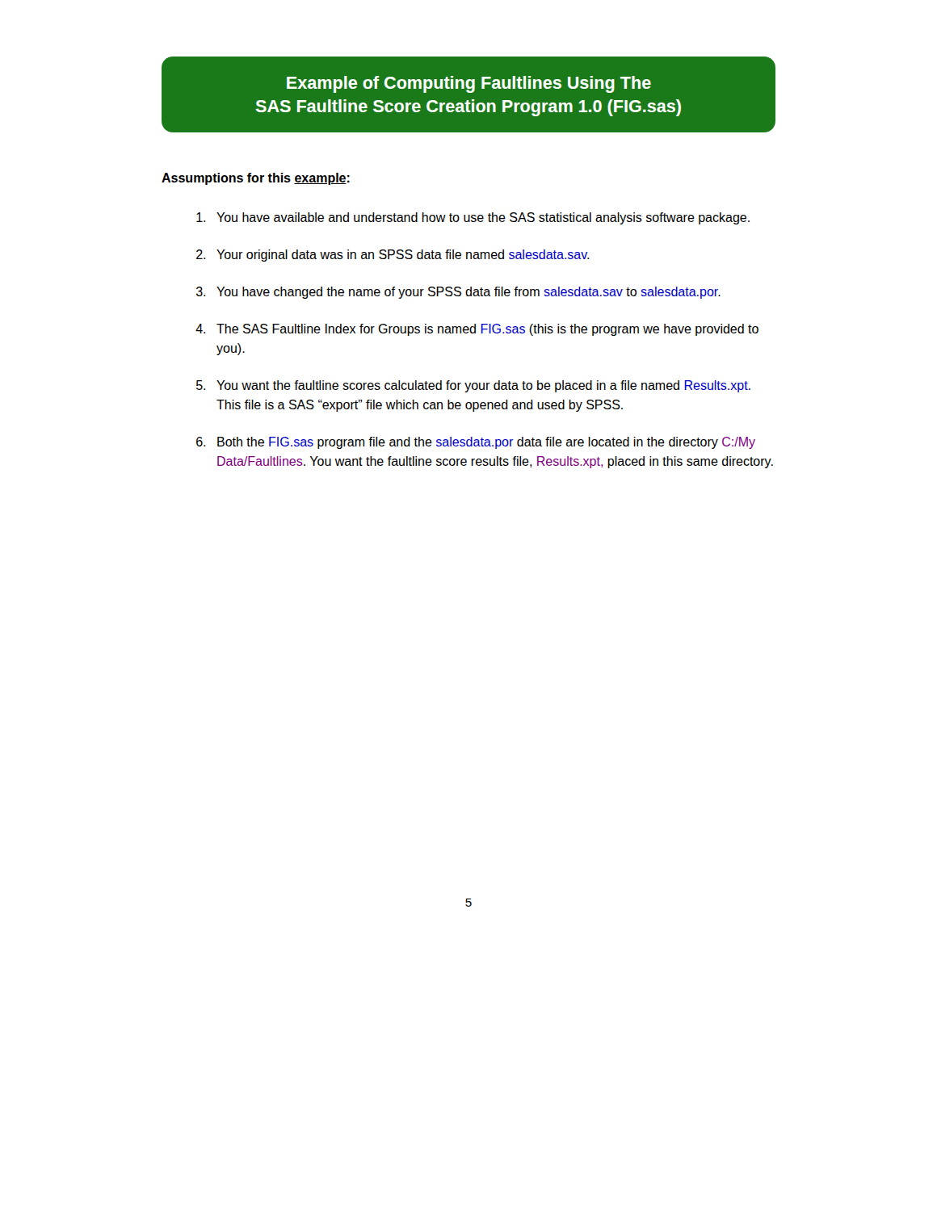Example of Computing Faultlines Using The
SAS Faultline Score Creation Program 1.0 (FIG.sas)
Assumptions for this example:
You have available and understand how to use the SAS statistical analysis software package.
Your original data was in an SPSS data file named salesdata.sav.
You have changed the name of your SPSS data file from salesdata.sav to salesdata.por.
The SAS Faultline Index for Groups is named FIG.sas (this is the program we have provided to you).
You want the faultline scores calculated for your data to be placed in a file named Results.xpt. This file is a SAS “export” file which can be opened and used by SPSS.
Both the FIG.sas program file and the salesdata.por data file are located in the directory C:/My Data/Faultlines. You want the faultline score results file, Results.xpt, placed in this same directory.
5